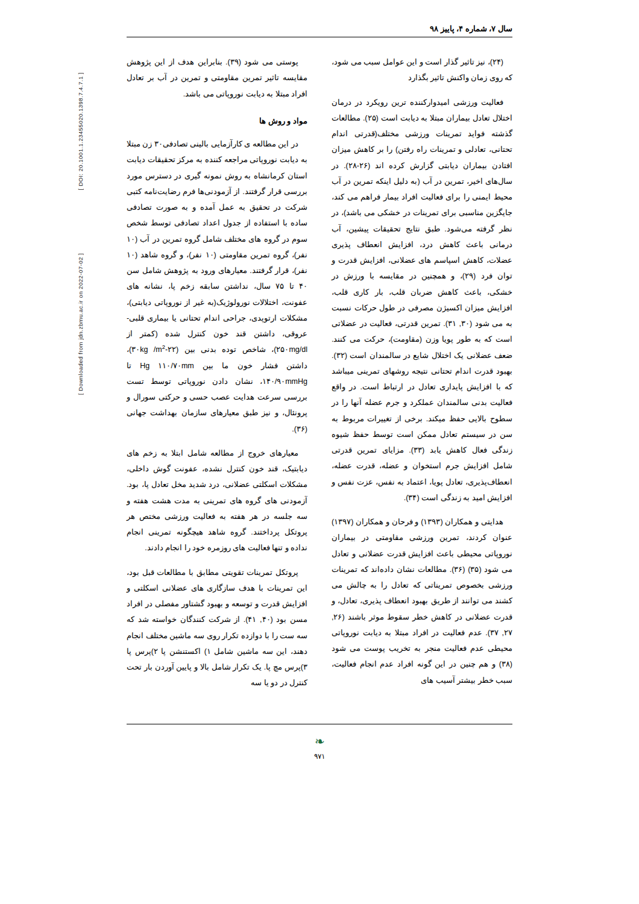[ DOI: 20.1001.1.23455020.1398.7.4.7.1 ]
[ Downloaded from jdn.zbmu.ac.ir on 2022-07-02 ]
سال ۷، شماره ۴، پاییز ۹۸
(۲۴)، نیز تاثیر گذار است و این عوامل سبب می شود، که روی زمان واکنش تاثیر بگذارد
فعالیت ورزشی امیدوارکننده ترین رویکرد در درمان اختلال تعادل بیماران مبتلا به دیابت است (۲۵). مطالعات گذشته فواید تمرینات ورزشی مختلف(قدرتی اندام تحتانی، تعادلی و تمرینات راه رفتن) را بر کاهش میزان افتادن بیماران دیابتی گزارش کرده اند (۲۶-۲۸). در سال‌های اخیر، تمرین در آب (به دلیل اینکه تمرین در آب محیط ایمنی را برای فعالیت افراد بیمار فراهم می کند، جایگزین مناسبی برای تمرینات در خشکی می باشد)، در نظر گرفته می‌شود. طبق نتایج تحقیقات پیشین، آب درمانی باعث کاهش درد، افزایش انعطاف پذیری عضلات، کاهش اسپاسم های عضلانی، افزایش قدرت و توان فرد (۲۹)، و همچنین در مقایسه با ورزش در خشکی، باعث کاهش ضربان قلب، بار کاری قلب، افزایش میزان اکسیژن مصرفی در طول حرکات نسبت به می شود (۳۰, ۳۱). تمرین قدرتی، فعالیت در عضلاتی است که به طور پویا وزن (مقاومت)، حرکت می کنند. ضعف عضلانی یک اختلال شایع در سالمندان است (۳۲). بهبود قدرت اندام تحتانی نتیجه روشهای تمرینی میباشد که با افزایش پایداری تعادل در ارتباط است. در واقع فعالیت بدنی سالمندان عملکرد و جرم عضله آنها را در سطوح بالایی حفظ میکند. برخی از تغییرات مربوط به سن در سیستم تعادل ممکن است توسط حفظ شیوه زندگی فعال کاهش یابد (۳۳). مزایای تمرین قدرتی شامل افزایش جرم استخوان و عضله، قدرت عضله، انعطاف‌پذیری، تعادل پویا، اعتماد به نفس، عزت نفس و افزایش امید به زندگی است (۳۴).
هدایتی و همکاران (۱۳۹۳) و فرحان و همکاران (۱۳۹۷) عنوان کردند، تمرین ورزشی مقاومتی در بیماران نوروپاتی محیطی باعث افزایش قدرت عضلانی و تعادل می شود (۳۵) (۳۶). مطالعات نشان داده‌اند که تمرینات ورزشی بخصوص تمریناتی که تعادل را به چالش می کشند می توانند از طریق بهبود انعطاف پذیری، تعادل، و قدرت عضلانی در کاهش خطر سقوط موثر باشند (۲۶, ۲۷, ۳۷). عدم فعالیت در افراد مبتلا به دیابت نوروپاتی محیطی عدم فعالیت منجر به تخریب پوست می شود (۳۸) و هم چنین در این گونه افراد عدم انجام فعالیت، سبب خطر بیشتر آسیب های
پوستی می شود (۳۹). بنابراین هدف از این پژوهش مقایسه تاثیر تمرین مقاومتی و تمرین در آب بر تعادل افراد مبتلا به دیابت نوروپاتی می باشد.
مواد و روش ها
در این مطالعه ی کارآزمایی بالینی تصادفی۳۰ زن مبتلا به دیابت نوروپاتی مراجعه کننده به مرکز تحقیقات دیابت استان کرمانشاه به روش نمونه گیری در دسترس مورد بررسی قرار گرفتند. از آزمودنی‌ها فرم رضایت‌نامه کتبی شرکت در تحقیق به عمل آمده و به صورت تصادفی ساده با استفاده از جدول اعداد تصادفی توسط شخص سوم در گروه های مختلف شامل گروه تمرین در آب (۱۰ نفر)، گروه تمرین مقاومتی (۱۰ نفر)، و گروه شاهد (۱۰ نفر)، قرار گرفتند. معیارهای ورود به پژوهش شامل سن ۴۰ تا ۷۵ سال، نداشتن سابقه زخم پا، نشانه های عفونت، اختلالات نورولوژیک(به غیر از نوروپاتی دیابتی)، مشکلات ارتوپدی، جراحی اندام تحتانی یا بیماری قلبی-عروقی، داشتن قند خون کنترل شده (کمتر از ۲۵۰mg/dl)، شاخص توده بدنی بین (۲۲-۳۰kg /m2)، داشتن فشار خون ما بین Hg ۱۱۰/۷۰mm تا ۱۴۰/۹۰mmHg، نشان دادن نوروپاتی توسط تست بررسی سرعت هدایت عصب حسی و حرکتی سورال و پرونئال، و نیز طبق معیارهای سازمان بهداشت جهانی (۳۶).
معیارهای خروج از مطالعه شامل ابتلا به زخم های دیابتیک، قند خون کنترل نشده، عفونت گوش داخلی، مشکلات اسکلتی عضلانی، درد شدید مخل تعادل پا، بود. آزمودنی های گروه های تمرینی به مدت هشت هفته و سه جلسه در هر هفته به فعالیت ورزشی مختص هر پروتکل پرداختند. گروه شاهد هیچگونه تمرینی انجام نداده و تنها فعالیت های روزمره خود را انجام دادند.
پروتکل تمرینات تقویتی مطابق با مطالعات قبل بود، این تمرینات با هدف سازگاری های عضلانی اسکلتی و افزایش قدرت و توسعه و بهبود گشتاور مفصلی در افراد مسن بود (۴۰, ۴۱). از شرکت کنندگان خواسته شد که سه ست را با دوازده تکرار روی سه ماشین مختلف انجام دهند، این سه ماشین شامل ۱) اکستنشن پا ۲)پرس پا ۳)پرس مچ پا. یک تکرار شامل بالا و پایین آوردن بار تحت کنترل در دو یا سه
❧
۹۷۱